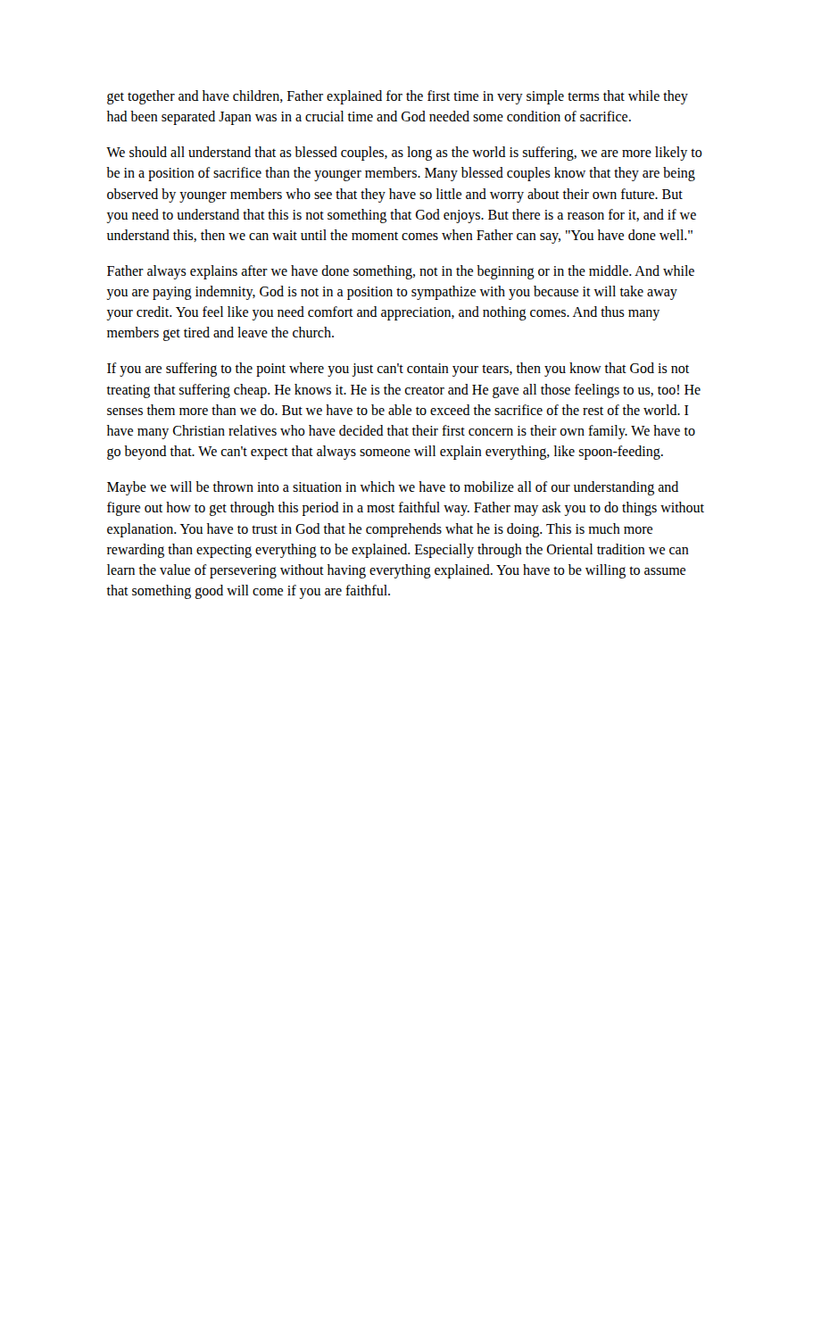get together and have children, Father explained for the first time in very simple terms that while they had been separated Japan was in a crucial time and God needed some condition of sacrifice.
We should all understand that as blessed couples, as long as the world is suffering, we are more likely to be in a position of sacrifice than the younger members. Many blessed couples know that they are being observed by younger members who see that they have so little and worry about their own future. But you need to understand that this is not something that God enjoys. But there is a reason for it, and if we understand this, then we can wait until the moment comes when Father can say, "You have done well."
Father always explains after we have done something, not in the beginning or in the middle. And while you are paying indemnity, God is not in a position to sympathize with you because it will take away your credit. You feel like you need comfort and appreciation, and nothing comes. And thus many members get tired and leave the church.
If you are suffering to the point where you just can't contain your tears, then you know that God is not treating that suffering cheap. He knows it. He is the creator and He gave all those feelings to us, too! He senses them more than we do. But we have to be able to exceed the sacrifice of the rest of the world. I have many Christian relatives who have decided that their first concern is their own family. We have to go beyond that. We can't expect that always someone will explain everything, like spoon-feeding.
Maybe we will be thrown into a situation in which we have to mobilize all of our understanding and figure out how to get through this period in a most faithful way. Father may ask you to do things without explanation. You have to trust in God that he comprehends what he is doing. This is much more rewarding than expecting everything to be explained. Especially through the Oriental tradition we can learn the value of persevering without having everything explained. You have to be willing to assume that something good will come if you are faithful.